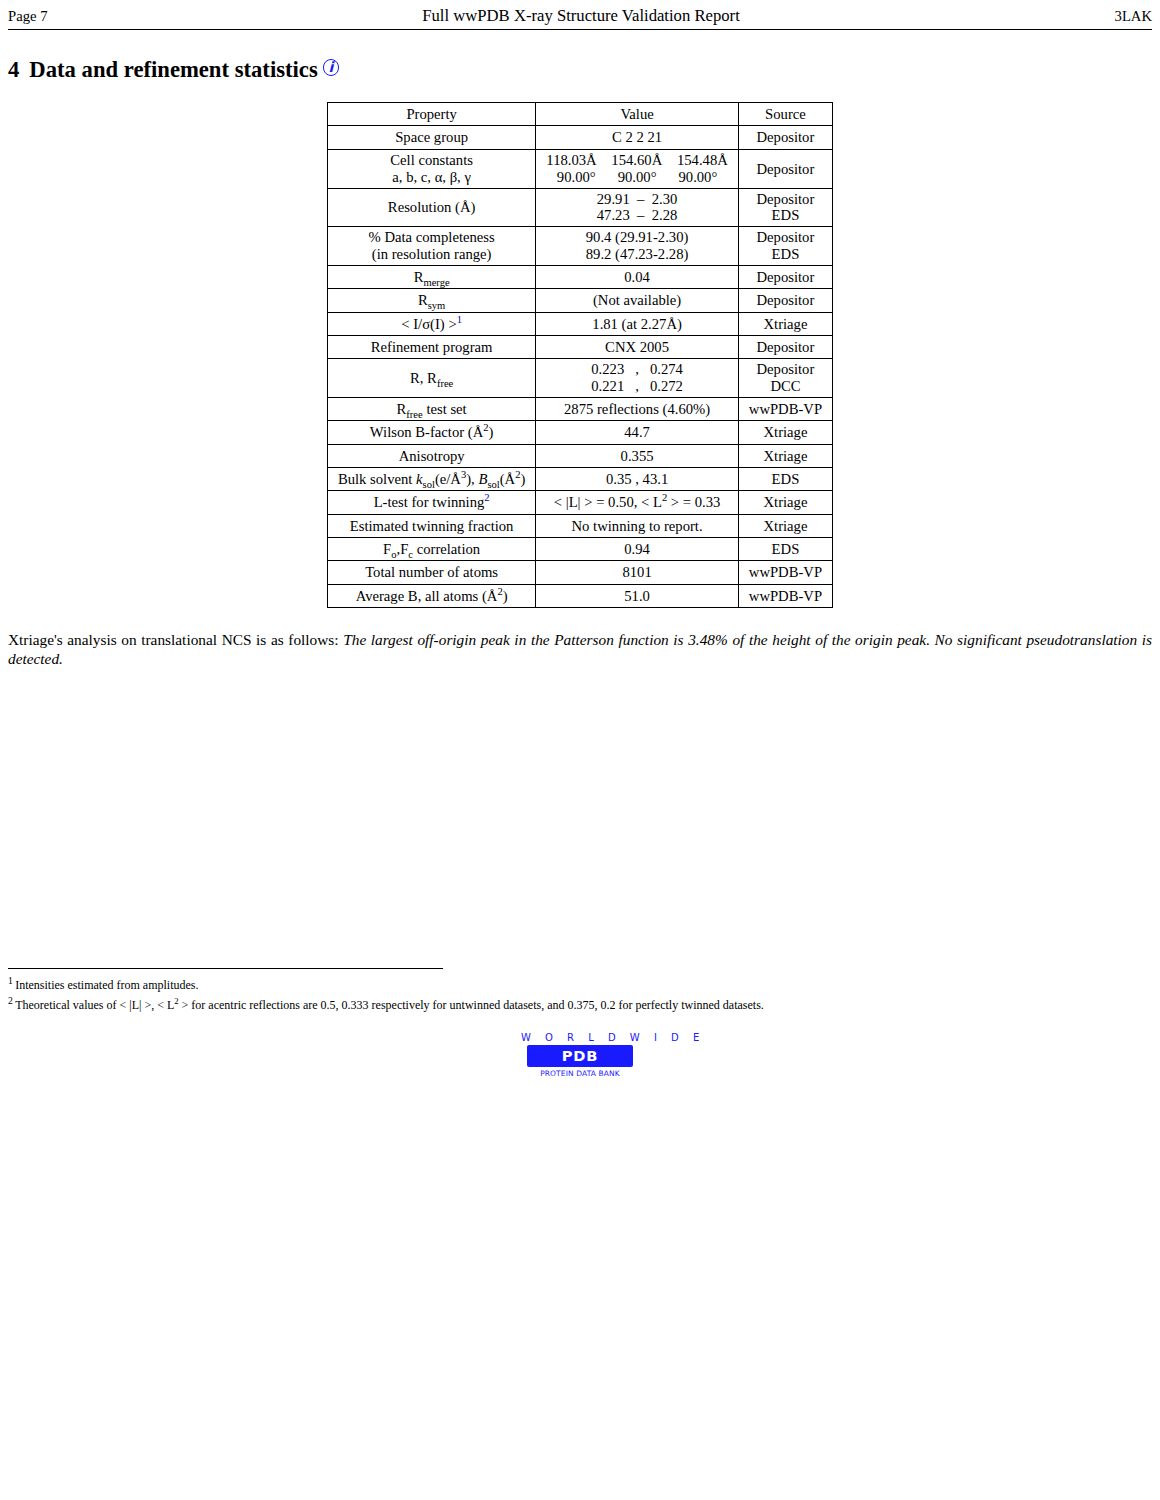Page 7
Full wwPDB X-ray Structure Validation Report
3LAK
4 Data and refinement statisticsi
| Property | Value | Source |
| Space group | C 2 2 21 | Depositor |
| Cell constants a, b, c, α, β, γ | 118.03Å 154.60Å 154.48Å 90.00° 90.00° 90.00° | Depositor |
| Resolution (Å) | 29.91 – 2.30 47.23 – 2.28 | Depositor EDS |
| % Data completeness (in resolution range) | 90.4 (29.91-2.30) 89.2 (47.23-2.28) | Depositor EDS |
| R merge | 0.04 | Depositor |
| R sym | (Not available) | Depositor |
| < I/σ(I) > 1 | 1.81 (at 2.27Å) | Xtriage |
| Refinement program | CNX 2005 | Depositor |
| R, R free | 0.223 , 0.274 0.221 , 0.272 | Depositor DCC |
| R free test set | 2875 reflections (4.60%) | wwPDB-VP |
| Wilson B-factor (Å 2 ) | 44.7 | Xtriage |
| Anisotropy | 0.355 | Xtriage |
| Bulk solvent k sol (e/Å 3 ), B sol (Å 2 ) | 0.35 , 43.1 | EDS |
| L-test for twinning 2 | < /L/ > = 0.50, < L 2 > = 0.33 | Xtriage |
| Estimated twinning fraction | No twinning to report. | Xtriage |
| F o ,F c correlation | 0.94 | EDS |
| Total number of atoms | 8101 | wwPDB-VP |
| Average B, all atoms (Å 2 ) | 51.0 | wwPDB-VP |
Xtriage's analysis on translational NCS is as follows: The largest off-origin peak in the Patterson function is 3.48% of the height of the origin peak. No significant pseudotranslation is detected.
1 Intensities estimated from amplitudes.
2 Theoretical values of < |L| >, < L2 > for acentric reflections are 0.5, 0.333 respectively for untwinned datasets, and 0.375, 0.2 for perfectly twinned datasets.
W O R L D W I D E
PDB
PROTEIN DATA BANK